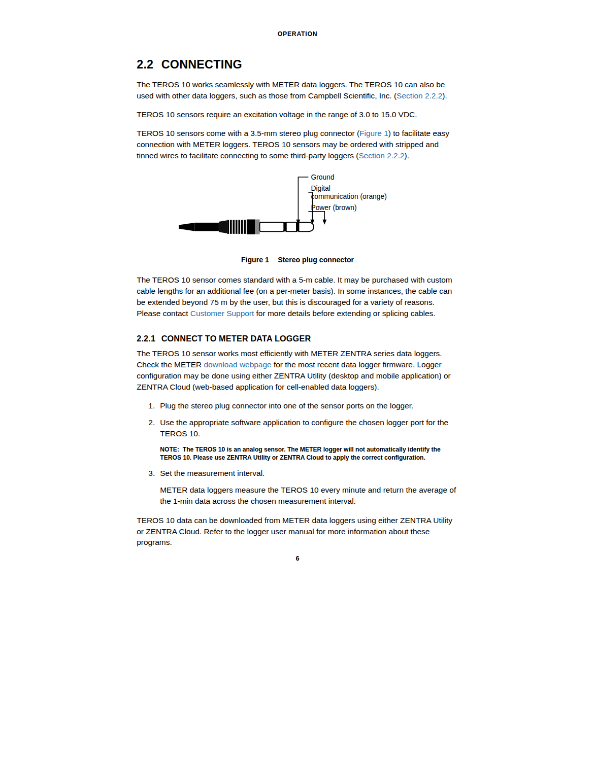OPERATION
2.2 CONNECTING
The TEROS 10 works seamlessly with METER data loggers. The TEROS 10 can also be used with other data loggers, such as those from Campbell Scientific, Inc. (Section 2.2.2).
TEROS 10 sensors require an excitation voltage in the range of 3.0 to 15.0 VDC.
TEROS 10 sensors come with a 3.5-mm stereo plug connector (Figure 1) to facilitate easy connection with METER loggers. TEROS 10 sensors may be ordered with stripped and tinned wires to facilitate connecting to some third-party loggers (Section 2.2.2).
Ground
Digital
communication (orange)
Power (brown)
Figure 1 Stereo plug connector
The TEROS 10 sensor comes standard with a 5-m cable. It may be purchased with custom cable lengths for an additional fee (on a per-meter basis). In some instances, the cable can be extended beyond 75 m by the user, but this is discouraged for a variety of reasons. Please contact Customer Support for more details before extending or splicing cables.
2.2.1 CONNECT TO METER DATA LOGGER
The TEROS 10 sensor works most efficiently with METER ZENTRA series data loggers. Check the METER download webpage for the most recent data logger firmware. Logger configuration may be done using either ZENTRA Utility (desktop and mobile application) or ZENTRA Cloud (web-based application for cell-enabled data loggers).
Plug the stereo plug connector into one of the sensor ports on the logger.
Use the appropriate software application to configure the chosen logger port for the TEROS 10.
NOTE: The TEROS 10 is an analog sensor. The METER logger will not automatically identify the TEROS 10. Please use ZENTRA Utility or ZENTRA Cloud to apply the correct configuration.
Set the measurement interval.
METER data loggers measure the TEROS 10 every minute and return the average of the 1-min data across the chosen measurement interval.
TEROS 10 data can be downloaded from METER data loggers using either ZENTRA Utility or ZENTRA Cloud. Refer to the logger user manual for more information about these programs.
6